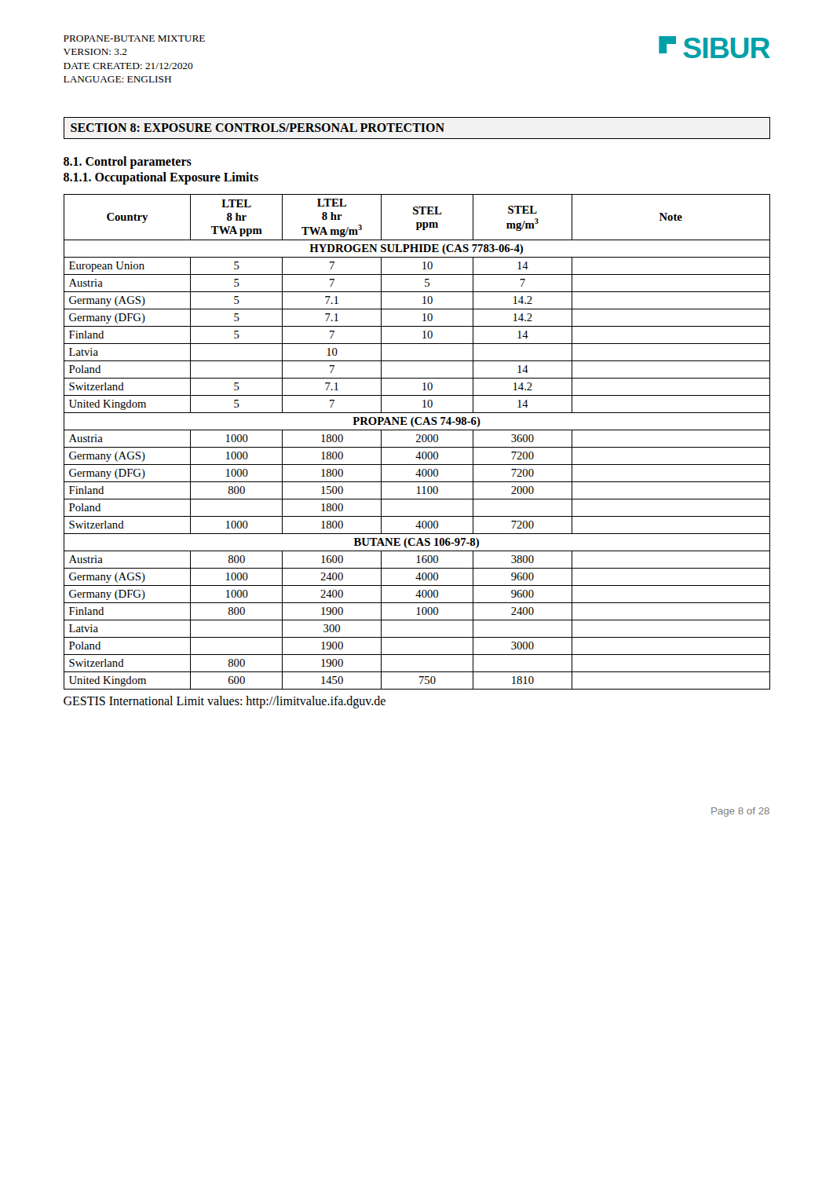PROPANE-BUTANE MIXTURE
VERSION: 3.2
DATE CREATED: 21/12/2020
LANGUAGE: ENGLISH
SIBUR
SECTION 8: EXPOSURE CONTROLS/PERSONAL PROTECTION
8.1. Control parameters
8.1.1. Occupational Exposure Limits
| Country | LTEL 8 hr TWA ppm | LTEL 8 hr TWA mg/m 3 | STEL ppm | STEL mg/m 3 | Note |
| --- | --- | --- | --- | --- | --- |
| HYDROGEN SULPHIDE (CAS 7783-06-4) |
| European Union | 5 | 7 | 10 | 14 | |
| Austria | 5 | 7 | 5 | 7 | |
| Germany (AGS) | 5 | 7.1 | 10 | 14.2 | |
| Germany (DFG) | 5 | 7.1 | 10 | 14.2 | |
| Finland | 5 | 7 | 10 | 14 | |
| Latvia | | 10 | | | |
| Poland | | 7 | | 14 | |
| Switzerland | 5 | 7.1 | 10 | 14.2 | |
| United Kingdom | 5 | 7 | 10 | 14 | |
| PROPANE (CAS 74-98-6) |
| Austria | 1000 | 1800 | 2000 | 3600 | |
| Germany (AGS) | 1000 | 1800 | 4000 | 7200 | |
| Germany (DFG) | 1000 | 1800 | 4000 | 7200 | |
| Finland | 800 | 1500 | 1100 | 2000 | |
| Poland | | 1800 | | | |
| Switzerland | 1000 | 1800 | 4000 | 7200 | |
| BUTANE (CAS 106-97-8) |
| Austria | 800 | 1600 | 1600 | 3800 | |
| Germany (AGS) | 1000 | 2400 | 4000 | 9600 | |
| Germany (DFG) | 1000 | 2400 | 4000 | 9600 | |
| Finland | 800 | 1900 | 1000 | 2400 | |
| Latvia | | 300 | | | |
| Poland | | 1900 | | 3000 | |
| Switzerland | 800 | 1900 | | | |
| United Kingdom | 600 | 1450 | 750 | 1810 | |
GESTIS International Limit values: http://limitvalue.ifa.dguv.de
Page 8 of 28